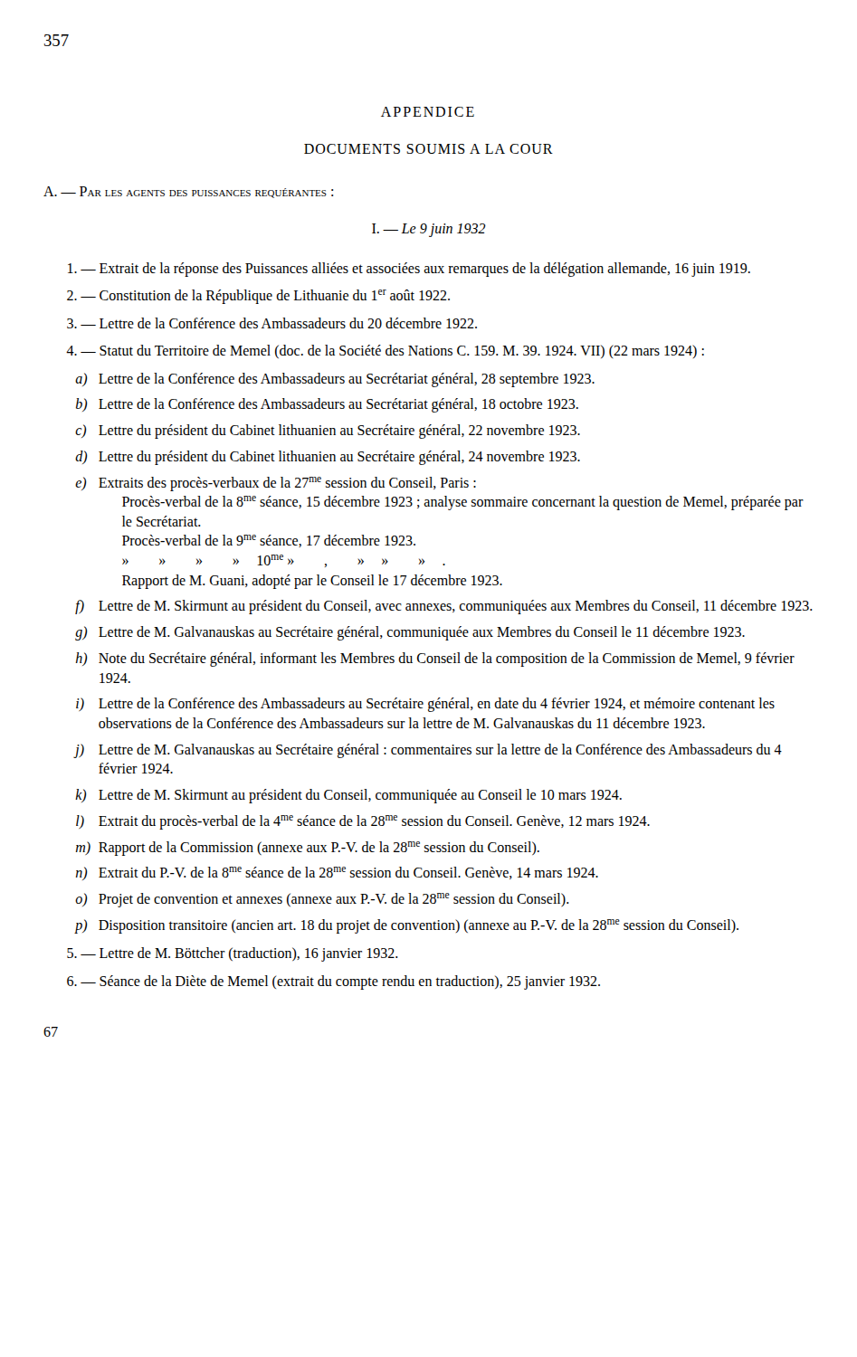357
APPENDICE
DOCUMENTS SOUMIS A LA COUR
A. — Par les agents des puissances requérantes :
I. — Le 9 juin 1932
1. — Extrait de la réponse des Puissances alliées et associées aux remarques de la délégation allemande, 16 juin 1919.
2. — Constitution de la République de Lithuanie du 1er août 1922.
3. — Lettre de la Conférence des Ambassadeurs du 20 décembre 1922.
4. — Statut du Territoire de Memel (doc. de la Société des Nations C. 159. M. 39. 1924. VII) (22 mars 1924) :
a) Lettre de la Conférence des Ambassadeurs au Secrétariat général, 28 septembre 1923.
b) Lettre de la Conférence des Ambassadeurs au Secrétariat général, 18 octobre 1923.
c) Lettre du président du Cabinet lithuanien au Secrétaire général, 22 novembre 1923.
d) Lettre du président du Cabinet lithuanien au Secrétaire général, 24 novembre 1923.
e) Extraits des procès-verbaux de la 27me session du Conseil, Paris : Procès-verbal de la 8me séance, 15 décembre 1923 ; analyse sommaire concernant la question de Memel, préparée par le Secrétariat. Procès-verbal de la 9me séance, 17 décembre 1923. » » » » 10me » , » » » . Rapport de M. Guani, adopté par le Conseil le 17 décembre 1923.
f) Lettre de M. Skirmunt au président du Conseil, avec annexes, communiquées aux Membres du Conseil, 11 décembre 1923.
g) Lettre de M. Galvanauskas au Secrétaire général, communiquée aux Membres du Conseil le 11 décembre 1923.
h) Note du Secrétaire général, informant les Membres du Conseil de la composition de la Commission de Memel, 9 février 1924.
i) Lettre de la Conférence des Ambassadeurs au Secrétaire général, en date du 4 février 1924, et mémoire contenant les observations de la Conférence des Ambassadeurs sur la lettre de M. Galvanauskas du 11 décembre 1923.
j) Lettre de M. Galvanauskas au Secrétaire général : commentaires sur la lettre de la Conférence des Ambassadeurs du 4 février 1924.
k) Lettre de M. Skirmunt au président du Conseil, communiquée au Conseil le 10 mars 1924.
l) Extrait du procès-verbal de la 4me séance de la 28me session du Conseil. Genève, 12 mars 1924.
m) Rapport de la Commission (annexe aux P.-V. de la 28me session du Conseil).
n) Extrait du P.-V. de la 8me séance de la 28me session du Conseil. Genève, 14 mars 1924.
o) Projet de convention et annexes (annexe aux P.-V. de la 28me session du Conseil).
p) Disposition transitoire (ancien art. 18 du projet de convention) (annexe au P.-V. de la 28me session du Conseil).
5. — Lettre de M. Böttcher (traduction), 16 janvier 1932.
6. — Séance de la Diète de Memel (extrait du compte rendu en traduction), 25 janvier 1932.
67